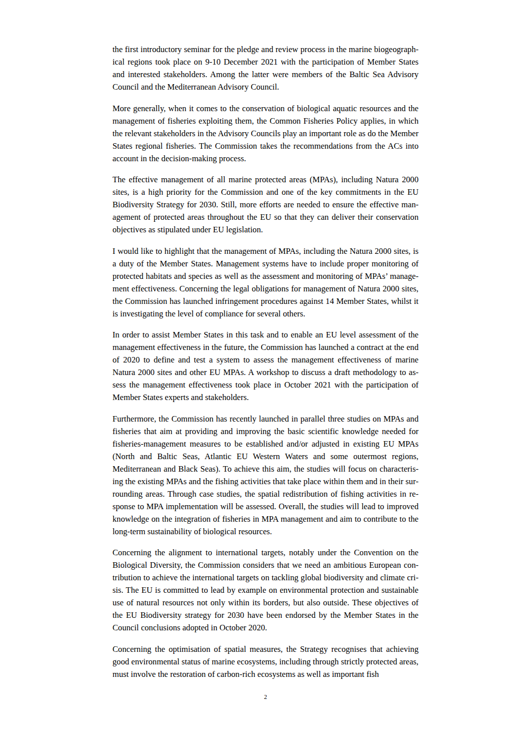the first introductory seminar for the pledge and review process in the marine biogeographical regions took place on 9-10 December 2021 with the participation of Member States and interested stakeholders. Among the latter were members of the Baltic Sea Advisory Council and the Mediterranean Advisory Council.
More generally, when it comes to the conservation of biological aquatic resources and the management of fisheries exploiting them, the Common Fisheries Policy applies, in which the relevant stakeholders in the Advisory Councils play an important role as do the Member States regional fisheries. The Commission takes the recommendations from the ACs into account in the decision-making process.
The effective management of all marine protected areas (MPAs), including Natura 2000 sites, is a high priority for the Commission and one of the key commitments in the EU Biodiversity Strategy for 2030. Still, more efforts are needed to ensure the effective management of protected areas throughout the EU so that they can deliver their conservation objectives as stipulated under EU legislation.
I would like to highlight that the management of MPAs, including the Natura 2000 sites, is a duty of the Member States. Management systems have to include proper monitoring of protected habitats and species as well as the assessment and monitoring of MPAs’ management effectiveness. Concerning the legal obligations for management of Natura 2000 sites, the Commission has launched infringement procedures against 14 Member States, whilst it is investigating the level of compliance for several others.
In order to assist Member States in this task and to enable an EU level assessment of the management effectiveness in the future, the Commission has launched a contract at the end of 2020 to define and test a system to assess the management effectiveness of marine Natura 2000 sites and other EU MPAs. A workshop to discuss a draft methodology to assess the management effectiveness took place in October 2021 with the participation of Member States experts and stakeholders.
Furthermore, the Commission has recently launched in parallel three studies on MPAs and fisheries that aim at providing and improving the basic scientific knowledge needed for fisheries-management measures to be established and/or adjusted in existing EU MPAs (North and Baltic Seas, Atlantic EU Western Waters and some outermost regions, Mediterranean and Black Seas). To achieve this aim, the studies will focus on characterising the existing MPAs and the fishing activities that take place within them and in their surrounding areas. Through case studies, the spatial redistribution of fishing activities in response to MPA implementation will be assessed. Overall, the studies will lead to improved knowledge on the integration of fisheries in MPA management and aim to contribute to the long-term sustainability of biological resources.
Concerning the alignment to international targets, notably under the Convention on the Biological Diversity, the Commission considers that we need an ambitious European contribution to achieve the international targets on tackling global biodiversity and climate crisis. The EU is committed to lead by example on environmental protection and sustainable use of natural resources not only within its borders, but also outside. These objectives of the EU Biodiversity strategy for 2030 have been endorsed by the Member States in the Council conclusions adopted in October 2020.
Concerning the optimisation of spatial measures, the Strategy recognises that achieving good environmental status of marine ecosystems, including through strictly protected areas, must involve the restoration of carbon-rich ecosystems as well as important fish
2